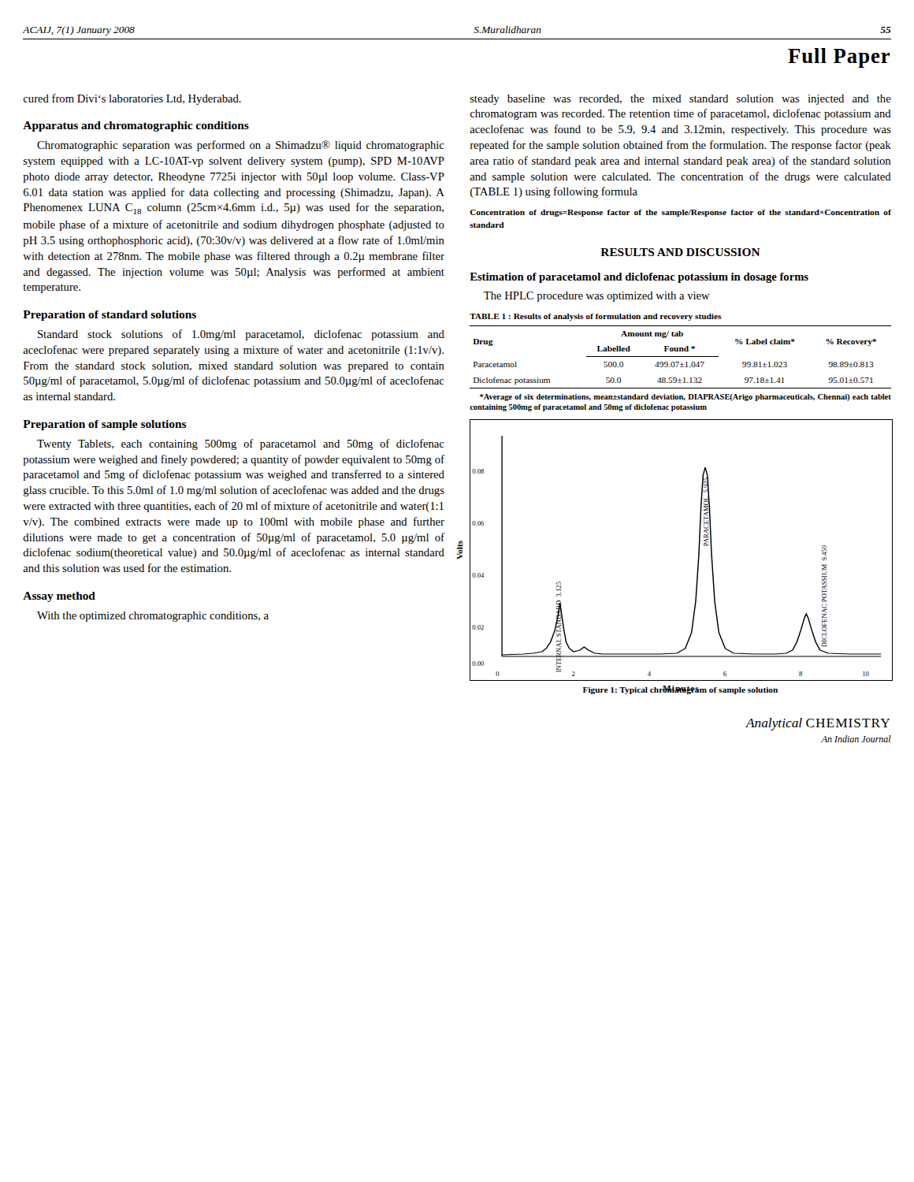ACAIJ, 7(1) January 2008 S.Muralidharan 55
Full Paper
cured from Divi‘s laboratories Ltd, Hyderabad.
Apparatus and chromatographic conditions
Chromatographic separation was performed on a Shimadzu® liquid chromatographic system equipped with a LC-10AT-vp solvent delivery system (pump), SPD M-10AVP photo diode array detector, Rheodyne 7725i injector with 50µl loop volume. Class-VP 6.01 data station was applied for data collecting and processing (Shimadzu, Japan). A Phenomenex LUNA C18 column (25cm×4.6mm i.d., 5µ) was used for the separation, mobile phase of a mixture of acetonitrile and sodium dihydrogen phosphate (adjusted to pH 3.5 using orthophosphoric acid), (70:30v/v) was delivered at a flow rate of 1.0ml/min with detection at 278nm. The mobile phase was filtered through a 0.2µ membrane filter and degassed. The injection volume was 50µl; Analysis was performed at ambient temperature.
Preparation of standard solutions
Standard stock solutions of 1.0mg/ml paracetamol, diclofenac potassium and aceclofenac were prepared separately using a mixture of water and acetonitrile (1:1v/v). From the standard stock solution, mixed standard solution was prepared to contain 50µg/ml of paracetamol, 5.0µg/ml of diclofenac potassium and 50.0µg/ml of aceclofenac as internal standard.
Preparation of sample solutions
Twenty Tablets, each containing 500mg of paracetamol and 50mg of diclofenac potassium were weighed and finely powdered; a quantity of powder equivalent to 50mg of paracetamol and 5mg of diclofenac potassium was weighed and transferred to a sintered glass crucible. To this 5.0ml of 1.0 mg/ml solution of aceclofenac was added and the drugs were extracted with three quantities, each of 20 ml of mixture of acetonitrile and water(1:1 v/v). The combined extracts were made up to 100ml with mobile phase and further dilutions were made to get a concentration of 50µg/ml of paracetamol, 5.0 µg/ml of diclofenac sodium(theoretical value) and 50.0µg/ml of aceclofenac as internal standard and this solution was used for the estimation.
Assay method
With the optimized chromatographic conditions, a
steady baseline was recorded, the mixed standard solution was injected and the chromatogram was recorded. The retention time of paracetamol, diclofenac potassium and aceclofenac was found to be 5.9, 9.4 and 3.12min, respectively. This procedure was repeated for the sample solution obtained from the formulation. The response factor (peak area ratio of standard peak area and internal standard peak area) of the standard solution and sample solution were calculated. The concentration of the drugs were calculated (TABLE 1) using following formula
Concentration of drugs=Response factor of the sample/Response factor of the standard×Concentration of standard
RESULTS AND DISCUSSION
Estimation of paracetamol and diclofenac potassium in dosage forms
The HPLC procedure was optimized with a view
TABLE 1 : Results of analysis of formulation and recovery studies
| Drug | Amount mg/ tab | % Label claim* | % Recovery* |
| --- | --- | --- | --- |
| Labelled | Found * |
| Paracetamol | 500.0 | 499.07±1.047 | 99.81±1.023 | 98.89±0.813 |
| Diclofenac potassium | 50.0 | 48.59±1.132 | 97.18±1.41 | 95.01±0.571 |
*Average of six determinations, mean±standard deviation, DIAPRASE(Arigo pharmaceuticals, Chennai) each tablet containing 500mg of paracetamol and 50mg of diclofenac potassium
Volts Minutes 0.08 0.06 0.04 0.02 0.00 0 2 4 6 8 10 INTERNAL STANDARD 3.125 PARACETAMOL 5.925 DICLOFENAC POTASSIUM 9.450
Figure 1: Typical chromatogram of sample solution
Analytical CHEMISTRY
An Indian Journal